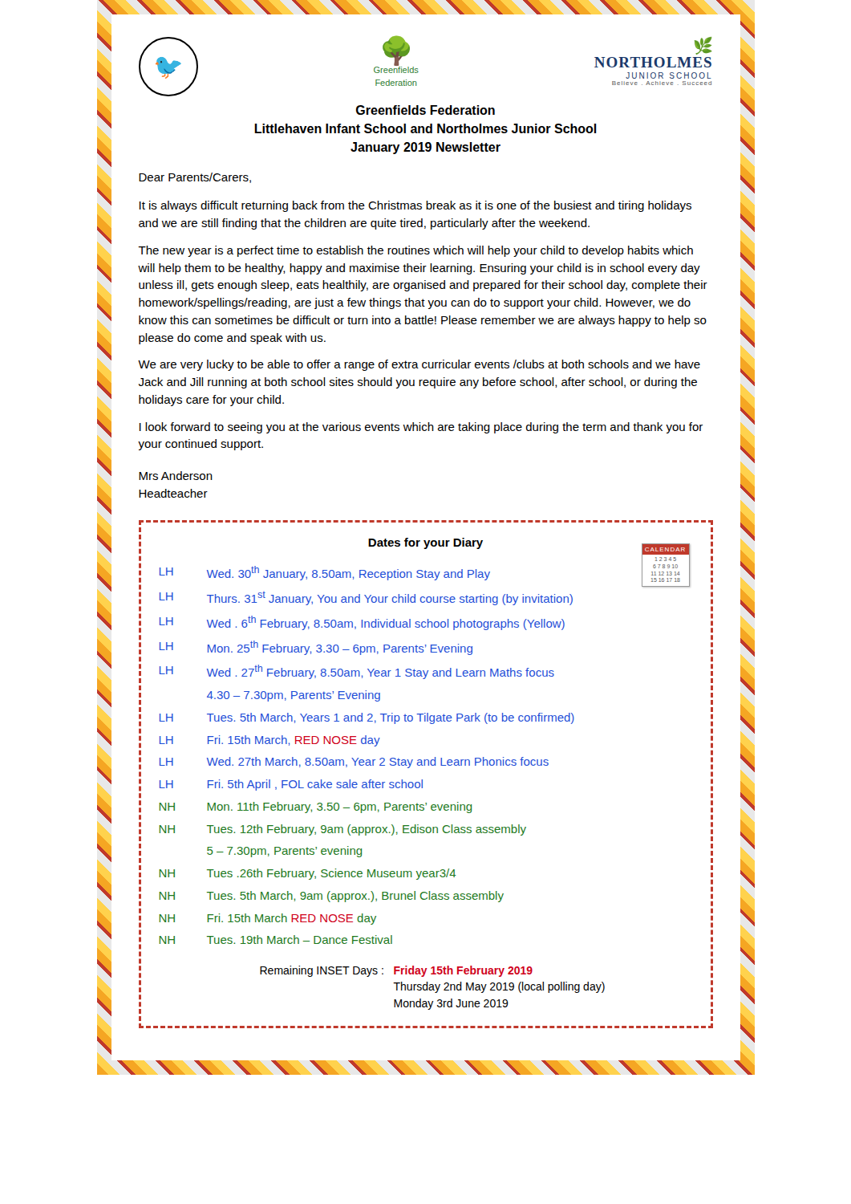🐦
🌳 Greenfields
Federation
🌿
NORTHOLMES
JUNIOR SCHOOL
Believe . Achieve . Succeed
Greenfields Federation
Littlehaven Infant School and Northolmes Junior School
January 2019 Newsletter
Dear Parents/Carers,
It is always difficult returning back from the Christmas break as it is one of the busiest and tiring holidays and we are still finding that the children are quite tired, particularly after the weekend.
The new year is a perfect time to establish the routines which will help your child to develop habits which will help them to be healthy, happy and maximise their learning. Ensuring your child is in school every day unless ill, gets enough sleep, eats healthily, are organised and prepared for their school day, complete their homework/spellings/reading, are just a few things that you can do to support your child. However, we do know this can sometimes be difficult or turn into a battle! Please remember we are always happy to help so please do come and speak with us.
We are very lucky to be able to offer a range of extra curricular events /clubs at both schools and we have Jack and Jill running at both school sites should you require any before school, after school, or during the holidays care for your child.
I look forward to seeing you at the various events which are taking place during the term and thank you for your continued support.
Mrs Anderson Headteacher
Dates for your Diary
CALENDAR
1 2 3 4 5
6 7 8 9 10
11 12 13 14
15 16 17 18
| LH | Wed. 30 th January, 8.50am, Reception Stay and Play |
| LH | Thurs. 31 st January, You and Your child course starting (by invitation) |
| LH | Wed . 6 th February, 8.50am, Individual school photographs (Yellow) |
| LH | Mon. 25 th February, 3.30 – 6pm, Parents’ Evening |
| LH | Wed . 27 th February, 8.50am, Year 1 Stay and Learn Maths focus |
| | 4.30 – 7.30pm, Parents’ Evening |
| LH | Tues. 5th March, Years 1 and 2, Trip to Tilgate Park (to be confirmed) |
| LH | Fri. 15th March, RED NOSE day |
| LH | Wed. 27th March, 8.50am, Year 2 Stay and Learn Phonics focus |
| LH | Fri. 5th April , FOL cake sale after school |
| NH | Mon. 11th February, 3.50 – 6pm, Parents’ evening |
| NH | Tues. 12th February, 9am (approx.), Edison Class assembly |
| | 5 – 7.30pm, Parents’ evening |
| NH | Tues .26th February, Science Museum year3/4 |
| NH | Tues. 5th March, 9am (approx.), Brunel Class assembly |
| NH | Fri. 15th March RED NOSE day |
| NH | Tues. 19th March – Dance Festival |
Remaining INSET Days :
Friday 15th February 2019
Thursday 2nd May 2019 (local polling day)
Monday 3rd June 2019